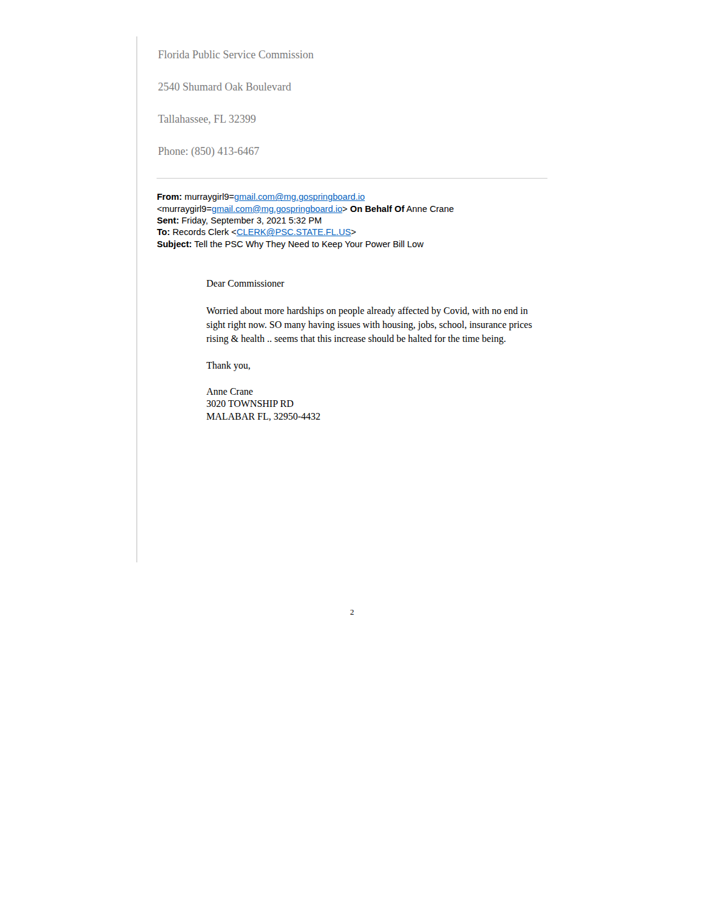Florida Public Service Commission
2540 Shumard Oak Boulevard
Tallahassee, FL 32399
Phone: (850) 413-6467
From: murraygirl9=gmail.com@mg.gospringboard.io <murraygirl9=gmail.com@mg.gospringboard.io> On Behalf Of Anne Crane
Sent: Friday, September 3, 2021 5:32 PM
To: Records Clerk <CLERK@PSC.STATE.FL.US>
Subject: Tell the PSC Why They Need to Keep Your Power Bill Low
Dear Commissioner
Worried about more hardships on people already affected by Covid, with no end in sight right now. SO many having issues with housing, jobs, school, insurance prices rising & health .. seems that this increase should be halted for the time being.
Thank you,
Anne Crane
3020 TOWNSHIP RD
MALABAR FL, 32950-4432
2